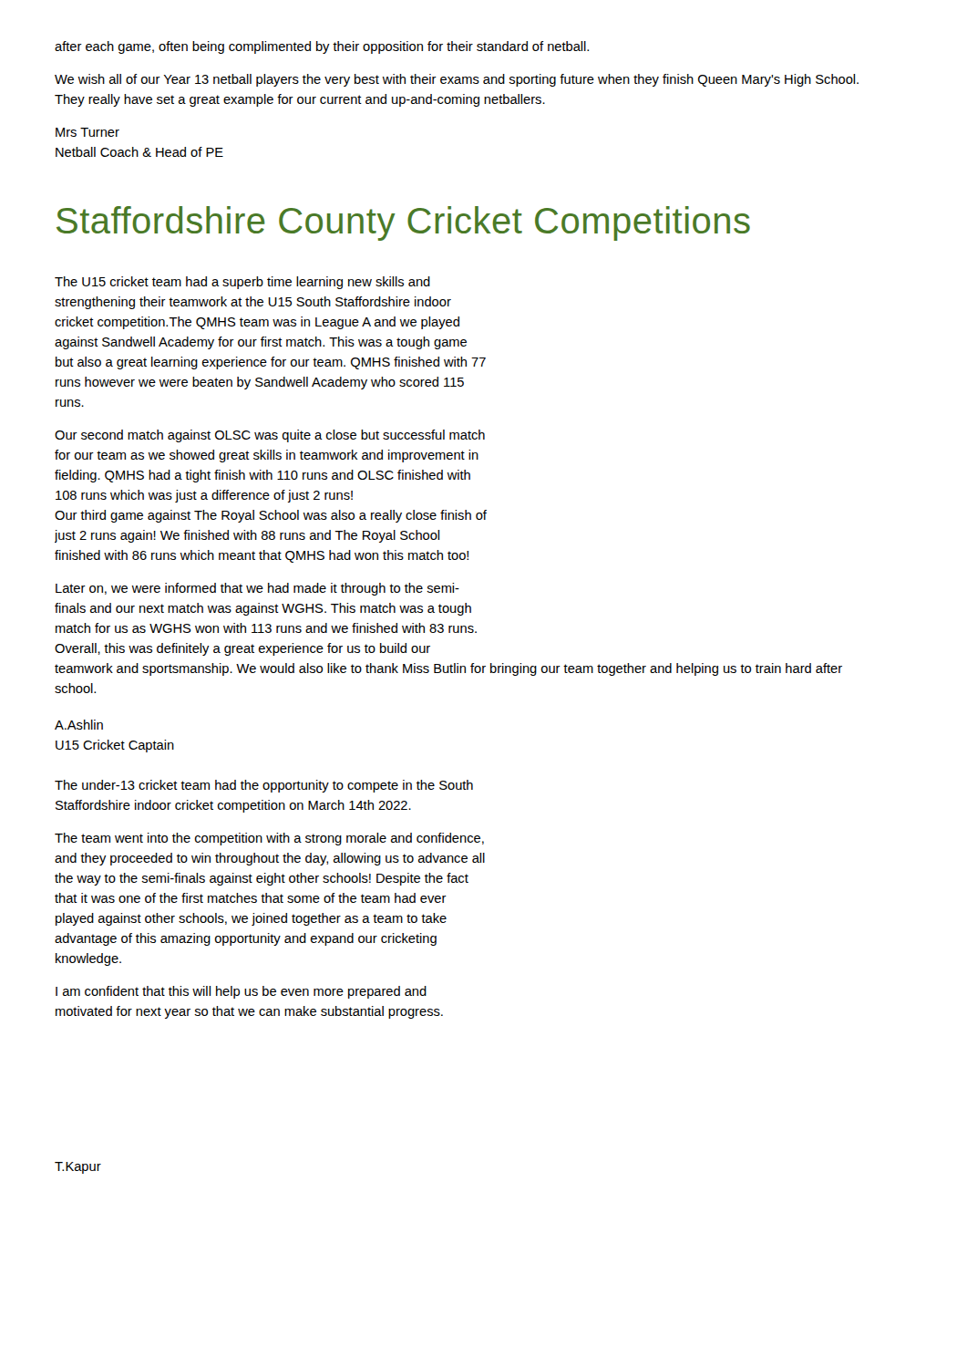after each game, often being complimented by their opposition for their standard of netball.
We wish all of our Year 13 netball players the very best with their exams and sporting future when they finish Queen Mary's High School. They really have set a great example for our current and up-and-coming netballers.
Mrs Turner
Netball Coach & Head of PE
Staffordshire County Cricket Competitions
The U15 cricket team had a superb time learning new skills and strengthening their teamwork at the U15 South Staffordshire indoor cricket competition.The QMHS team was in League A and we played against Sandwell Academy for our first match. This was a tough game but also a great learning experience for our team. QMHS finished with 77 runs however we were beaten by Sandwell Academy who scored 115 runs.
Our second match against OLSC was quite a close but successful match for our team as we showed great skills in teamwork and improvement in fielding. QMHS had a tight finish with 110 runs and OLSC finished with 108 runs which was just a difference of just 2 runs!
Our third game against The Royal School was also a really close finish of just 2 runs again! We finished with 88 runs and The Royal School finished with 86 runs which meant that QMHS had won this match too!
Later on, we were informed that we had made it through to the semi-finals and our next match was against WGHS. This match was a tough match for us as WGHS won with 113 runs and we finished with 83 runs. Overall, this was definitely a great experience for us to build our teamwork and sportsmanship. We would also like to thank Miss Butlin for bringing our team together and helping us to train hard after school.
A.Ashlin
U15 Cricket Captain
The under-13 cricket team had the opportunity to compete in the South Staffordshire indoor cricket competition on March 14th 2022.
The team went into the competition with a strong morale and confidence, and they proceeded to win throughout the day, allowing us to advance all the way to the semi-finals against eight other schools! Despite the fact that it was one of the first matches that some of the team had ever played against other schools, we joined together as a team to take advantage of this amazing opportunity and expand our cricketing knowledge.
I am confident that this will help us be even more prepared and motivated for next year so that we can make substantial progress.
T.Kapur